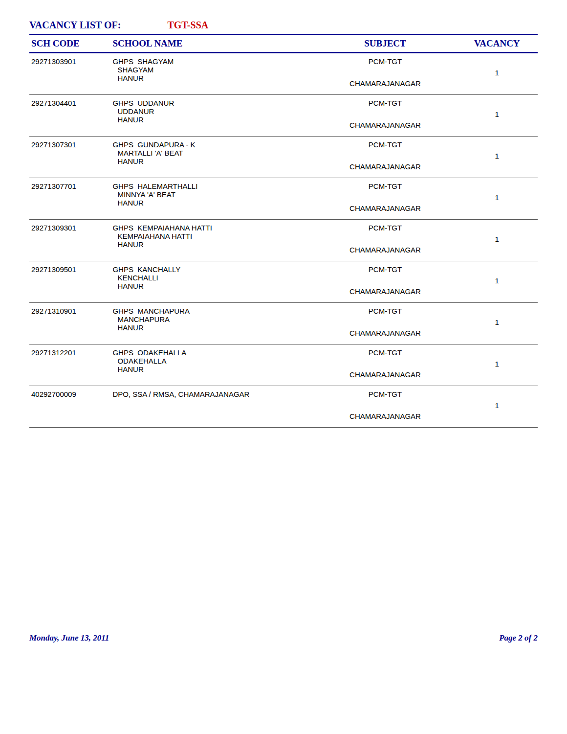VACANCY LIST OF: TGT-SSA
| SCH CODE | SCHOOL NAME | SUBJECT | VACANCY |
| --- | --- | --- | --- |
| 29271303901 | GHPS SHAGYAM SHAGYAM HANUR | PCM-TGT CHAMARAJANAGAR | 1 |
| 29271304401 | GHPS UDDANUR UDDANUR HANUR | PCM-TGT CHAMARAJANAGAR | 1 |
| 29271307301 | GHPS GUNDAPURA - K MARTALLI 'A' BEAT HANUR | PCM-TGT CHAMARAJANAGAR | 1 |
| 29271307701 | GHPS HALEMARTHALLI MINNYA 'A' BEAT HANUR | PCM-TGT CHAMARAJANAGAR | 1 |
| 29271309301 | GHPS KEMPAIAHANA HATTI KEMPAIAHANA HATTI HANUR | PCM-TGT CHAMARAJANAGAR | 1 |
| 29271309501 | GHPS KANCHALLY KENCHALLI HANUR | PCM-TGT CHAMARAJANAGAR | 1 |
| 29271310901 | GHPS MANCHAPURA MANCHAPURA HANUR | PCM-TGT CHAMARAJANAGAR | 1 |
| 29271312201 | GHPS ODAKEHALLA ODAKEHALLA HANUR | PCM-TGT CHAMARAJANAGAR | 1 |
| 40292700009 | DPO, SSA / RMSA, CHAMARAJANAGAR | PCM-TGT CHAMARAJANAGAR | 1 |
Monday, June 13, 2011 Page 2 of 2